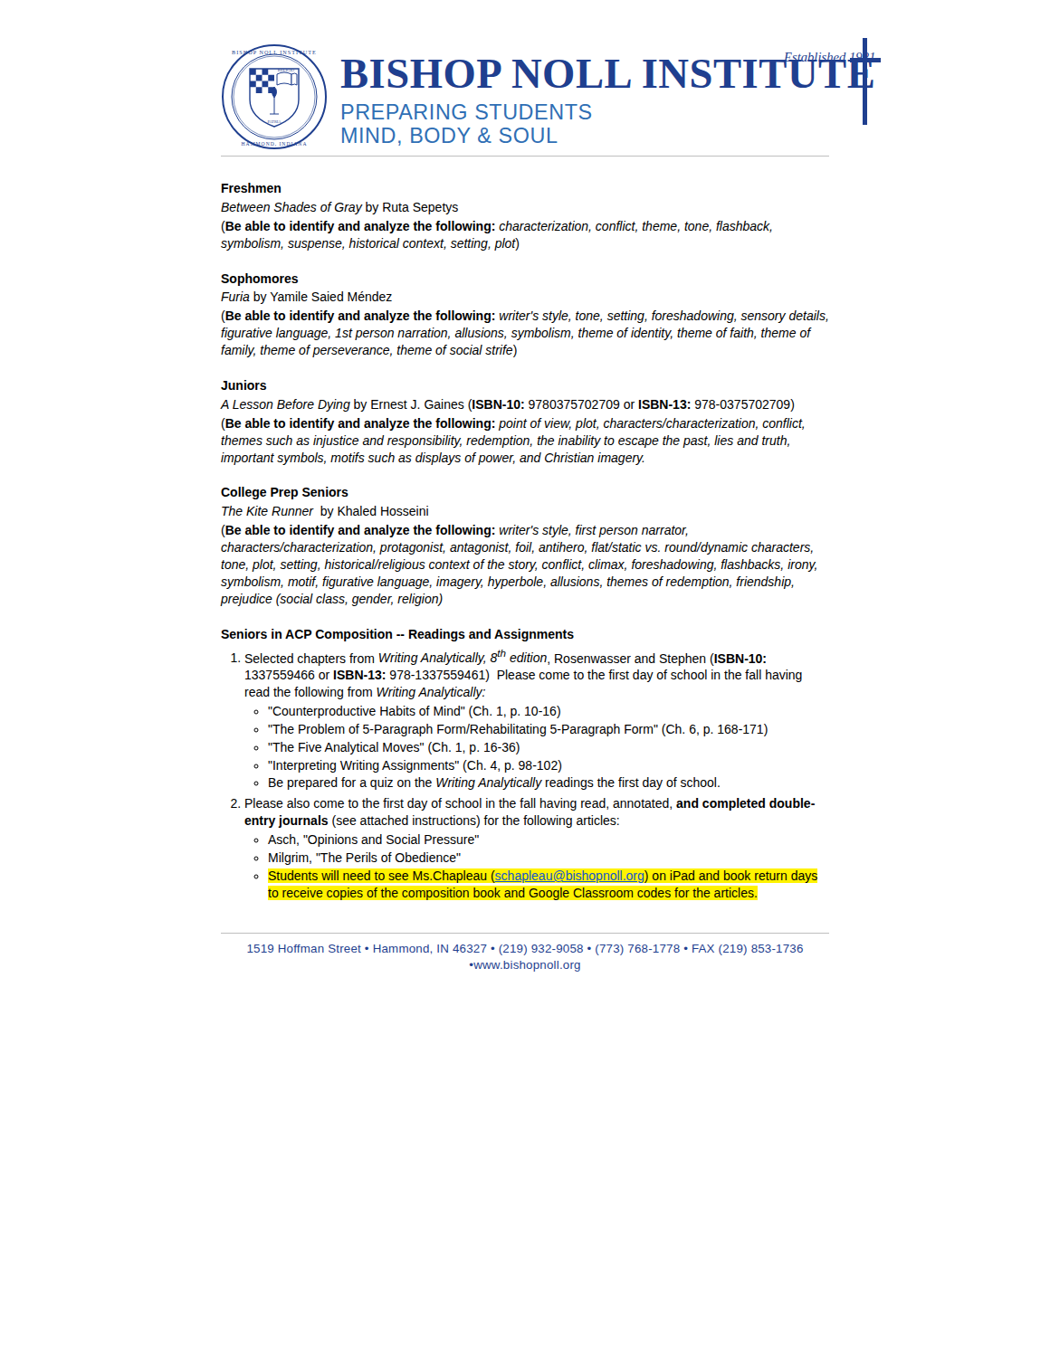BISHOP NOLL INSTITUTE HAMMOND, INDIANA RELIGIO PATRIA
Established 1921
BISHOP NOLL INSTITUTE
Preparing Students
Mind, Body & Soul
Freshmen
Between Shades of Gray by Ruta Sepetys
(Be able to identify and analyze the following: characterization, conflict, theme, tone, flashback, symbolism, suspense, historical context, setting, plot)
Sophomores
Furia by Yamile Saied Méndez
(Be able to identify and analyze the following: writer's style, tone, setting, foreshadowing, sensory details, figurative language, 1st person narration, allusions, symbolism, theme of identity, theme of faith, theme of family, theme of perseverance, theme of social strife)
Juniors
A Lesson Before Dying by Ernest J. Gaines (ISBN-10: 9780375702709 or ISBN-13: 978-0375702709)
(Be able to identify and analyze the following: point of view, plot, characters/characterization, conflict, themes such as injustice and responsibility, redemption, the inability to escape the past, lies and truth, important symbols, motifs such as displays of power, and Christian imagery.
College Prep Seniors
The Kite Runner by Khaled Hosseini
(Be able to identify and analyze the following: writer's style, first person narrator, characters/characterization, protagonist, antagonist, foil, antihero, flat/static vs. round/dynamic characters, tone, plot, setting, historical/religious context of the story, conflict, climax, foreshadowing, flashbacks, irony, symbolism, motif, figurative language, imagery, hyperbole, allusions, themes of redemption, friendship, prejudice (social class, gender, religion)
Seniors in ACP Composition -- Readings and Assignments
Selected chapters from Writing Analytically, 8th edition, Rosenwasser and Stephen (ISBN-10: 1337559466 or ISBN-13: 978-1337559461) Please come to the first day of school in the fall having read the following from Writing Analytically:
"Counterproductive Habits of Mind" (Ch. 1, p. 10-16)
"The Problem of 5-Paragraph Form/Rehabilitating 5-Paragraph Form" (Ch. 6, p. 168-171)
"The Five Analytical Moves" (Ch. 1, p. 16-36)
"Interpreting Writing Assignments" (Ch. 4, p. 98-102)
Be prepared for a quiz on the Writing Analytically readings the first day of school.
Please also come to the first day of school in the fall having read, annotated, and completed double-entry journals (see attached instructions) for the following articles:
Asch, "Opinions and Social Pressure"
Milgrim, "The Perils of Obedience"
Students will need to see Ms.Chapleau (schapleau@bishopnoll.org) on iPad and book return days to receive copies of the composition book and Google Classroom codes for the articles.
1519 Hoffman Street • Hammond, IN 46327 • (219) 932-9058 • (773) 768-1778 • FAX (219) 853-1736 •www.bishopnoll.org